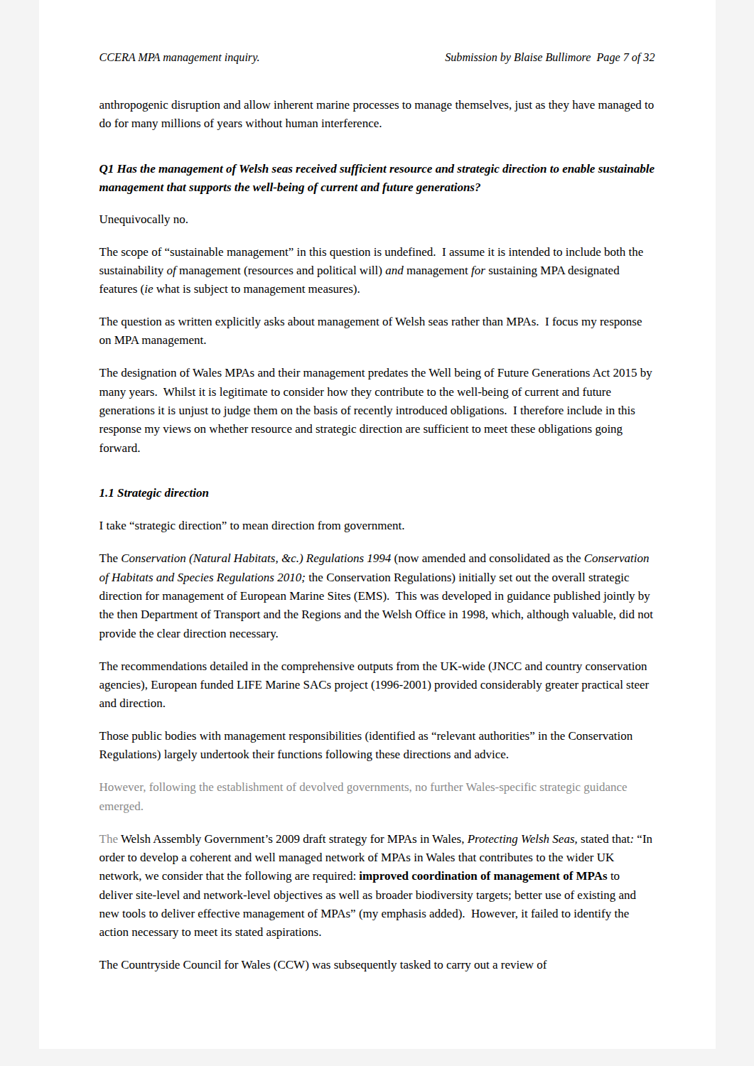CCERA MPA management inquiry. Submission by Blaise Bullimore Page 7 of 32
anthropogenic disruption and allow inherent marine processes to manage themselves, just as they have managed to do for many millions of years without human interference.
Q1 Has the management of Welsh seas received sufficient resource and strategic direction to enable sustainable management that supports the well-being of current and future generations?
Unequivocally no.
The scope of “sustainable management” in this question is undefined. I assume it is intended to include both the sustainability of management (resources and political will) and management for sustaining MPA designated features (ie what is subject to management measures).
The question as written explicitly asks about management of Welsh seas rather than MPAs. I focus my response on MPA management.
The designation of Wales MPAs and their management predates the Well being of Future Generations Act 2015 by many years. Whilst it is legitimate to consider how they contribute to the well-being of current and future generations it is unjust to judge them on the basis of recently introduced obligations. I therefore include in this response my views on whether resource and strategic direction are sufficient to meet these obligations going forward.
1.1 Strategic direction
I take “strategic direction” to mean direction from government.
The Conservation (Natural Habitats, &c.) Regulations 1994 (now amended and consolidated as the Conservation of Habitats and Species Regulations 2010; the Conservation Regulations) initially set out the overall strategic direction for management of European Marine Sites (EMS). This was developed in guidance published jointly by the then Department of Transport and the Regions and the Welsh Office in 1998, which, although valuable, did not provide the clear direction necessary.
The recommendations detailed in the comprehensive outputs from the UK-wide (JNCC and country conservation agencies), European funded LIFE Marine SACs project (1996-2001) provided considerably greater practical steer and direction.
Those public bodies with management responsibilities (identified as “relevant authorities” in the Conservation Regulations) largely undertook their functions following these directions and advice.
However, following the establishment of devolved governments, no further Wales-specific strategic guidance emerged.
The Welsh Assembly Government’s 2009 draft strategy for MPAs in Wales, Protecting Welsh Seas, stated that: “In order to develop a coherent and well managed network of MPAs in Wales that contributes to the wider UK network, we consider that the following are required: improved coordination of management of MPAs to deliver site-level and network-level objectives as well as broader biodiversity targets; better use of existing and new tools to deliver effective management of MPAs” (my emphasis added). However, it failed to identify the action necessary to meet its stated aspirations.
The Countryside Council for Wales (CCW) was subsequently tasked to carry out a review of